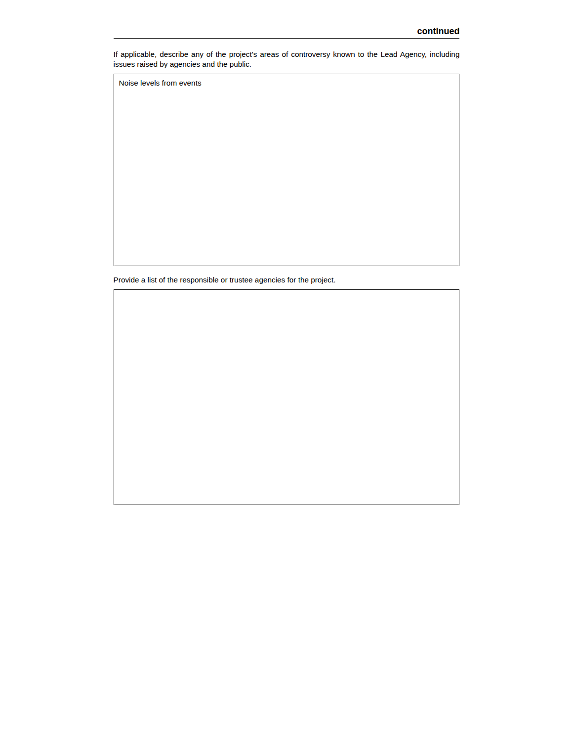continued
If applicable, describe any of the project's areas of controversy known to the Lead Agency, including issues raised by agencies and the public.
Noise levels from events
Provide a list of the responsible or trustee agencies for the project.